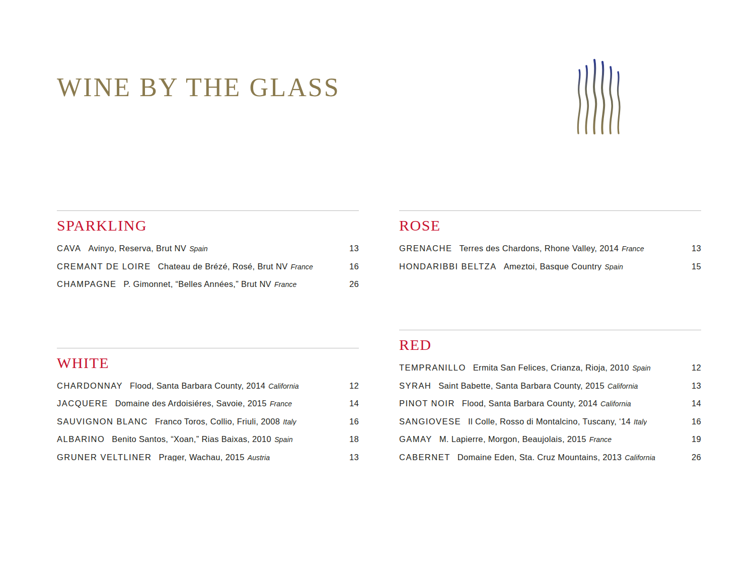Wine by the Glass
Sparkling
CAVA Avinyo, Reserva, Brut NVSpain 13
CREMANT DE LOIRE Chateau de Brézé, Rosé, Brut NVFrance 16
CHAMPAGNE P. Gimonnet, “Belles Années,” Brut NVFrance 26
White
CHARDONNAY Flood, Santa Barbara County, 2014California 12
JACQUERE Domaine des Ardoisiéres, Savoie, 2015France 14
SAUVIGNON BLANC Franco Toros, Collio, Friuli, 2008Italy 16
ALBARINO Benito Santos, “Xoan,” Rias Baixas, 2010Spain 18
GRUNER VELTLINER Prager, Wachau, 2015Austria 13
Rose
GRENACHE Terres des Chardons, Rhone Valley, 2014France 13
HONDARIBBI BELTZA Ameztoi, Basque CountrySpain 15
Red
TEMPRANILLO Ermita San Felices, Crianza, Rioja, 2010Spain 12
SYRAH Saint Babette, Santa Barbara County, 2015California 13
PINOT NOIR Flood, Santa Barbara County, 2014California 14
SANGIOVESE Il Colle, Rosso di Montalcino, Tuscany, ‘14Italy 16
GAMAY M. Lapierre, Morgon, Beaujolais, 2015France 19
CABERNET Domaine Eden, Sta. Cruz Mountains, 2013California 26